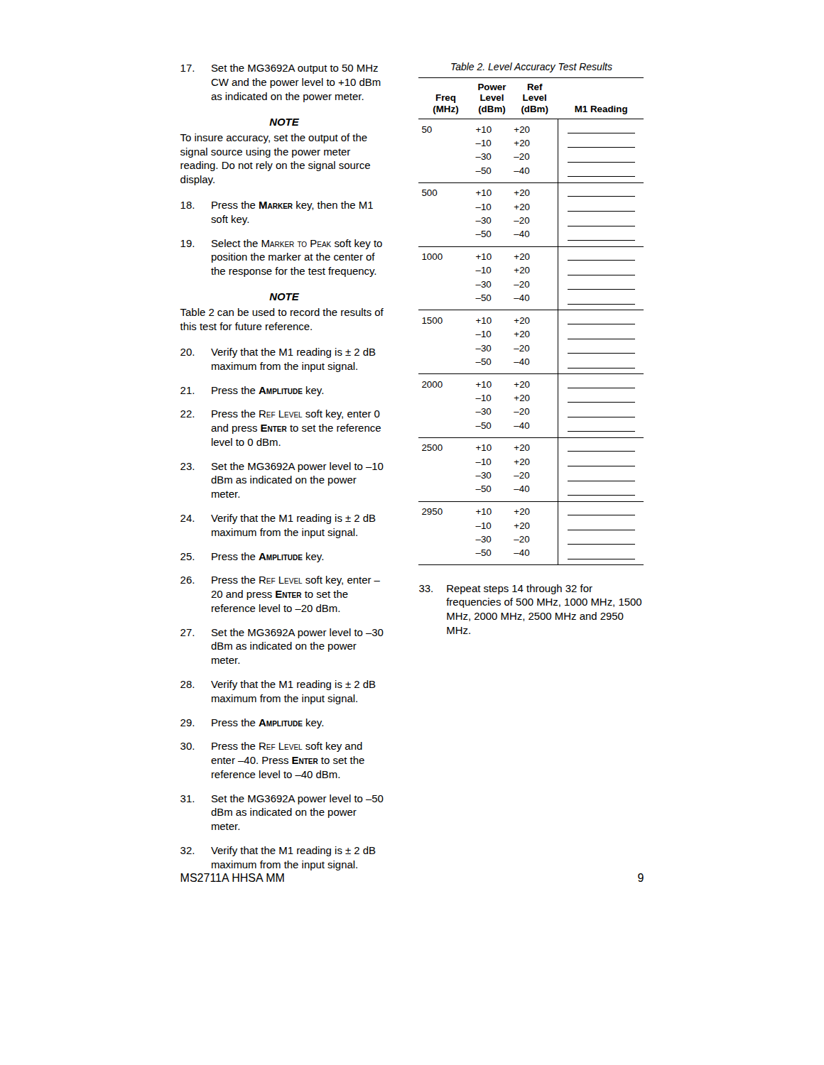17. Set the MG3692A output to 50 MHz CW and the power level to +10 dBm as indicated on the power meter.
NOTE
To insure accuracy, set the output of the signal source using the power meter reading. Do not rely on the signal source display.
18. Press the Marker key, then the M1 soft key.
19. Select the Marker to Peak soft key to position the marker at the center of the response for the test frequency.
NOTE
Table 2 can be used to record the results of this test for future reference.
20. Verify that the M1 reading is ± 2 dB maximum from the input signal.
21. Press the Amplitude key.
22. Press the Ref Level soft key, enter 0 and press Enter to set the reference level to 0 dBm.
23. Set the MG3692A power level to –10 dBm as indicated on the power meter.
24. Verify that the M1 reading is ± 2 dB maximum from the input signal.
25. Press the Amplitude key.
26. Press the Ref Level soft key, enter –20 and press Enter to set the reference level to –20 dBm.
27. Set the MG3692A power level to –30 dBm as indicated on the power meter.
28. Verify that the M1 reading is ± 2 dB maximum from the input signal.
29. Press the Amplitude key.
30. Press the Ref Level soft key and enter –40. Press Enter to set the reference level to –40 dBm.
31. Set the MG3692A power level to –50 dBm as indicated on the power meter.
32. Verify that the M1 reading is ± 2 dB maximum from the input signal.
Table 2. Level Accuracy Test Results
| Freq (MHz) | Power Level (dBm) | Ref Level (dBm) | M1 Reading |
| --- | --- | --- | --- |
| 50 | +10 –10 –30 –50 | +20 +20 –20 –40 | |
| 500 | +10 –10 –30 –50 | +20 +20 –20 –40 | |
| 1000 | +10 –10 –30 –50 | +20 +20 –20 –40 | |
| 1500 | +10 –10 –30 –50 | +20 +20 –20 –40 | |
| 2000 | +10 –10 –30 –50 | +20 +20 –20 –40 | |
| 2500 | +10 –10 –30 –50 | +20 +20 –20 –40 | |
| 2950 | +10 –10 –30 –50 | +20 +20 –20 –40 | |
33. Repeat steps 14 through 32 for frequencies of 500 MHz, 1000 MHz, 1500 MHz, 2000 MHz, 2500 MHz and 2950 MHz.
MS2711A HHSA MM
9